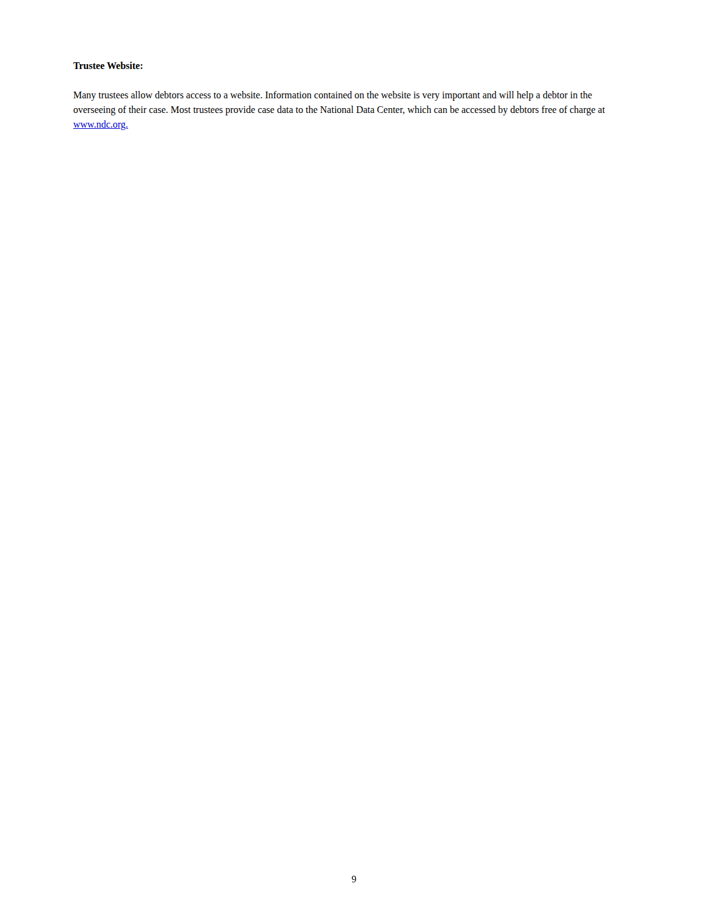Trustee Website:
Many trustees allow debtors access to a website. Information contained on the website is very important and will help a debtor in the overseeing of their case. Most trustees provide case data to the National Data Center, which can be accessed by debtors free of charge at www.ndc.org.
9